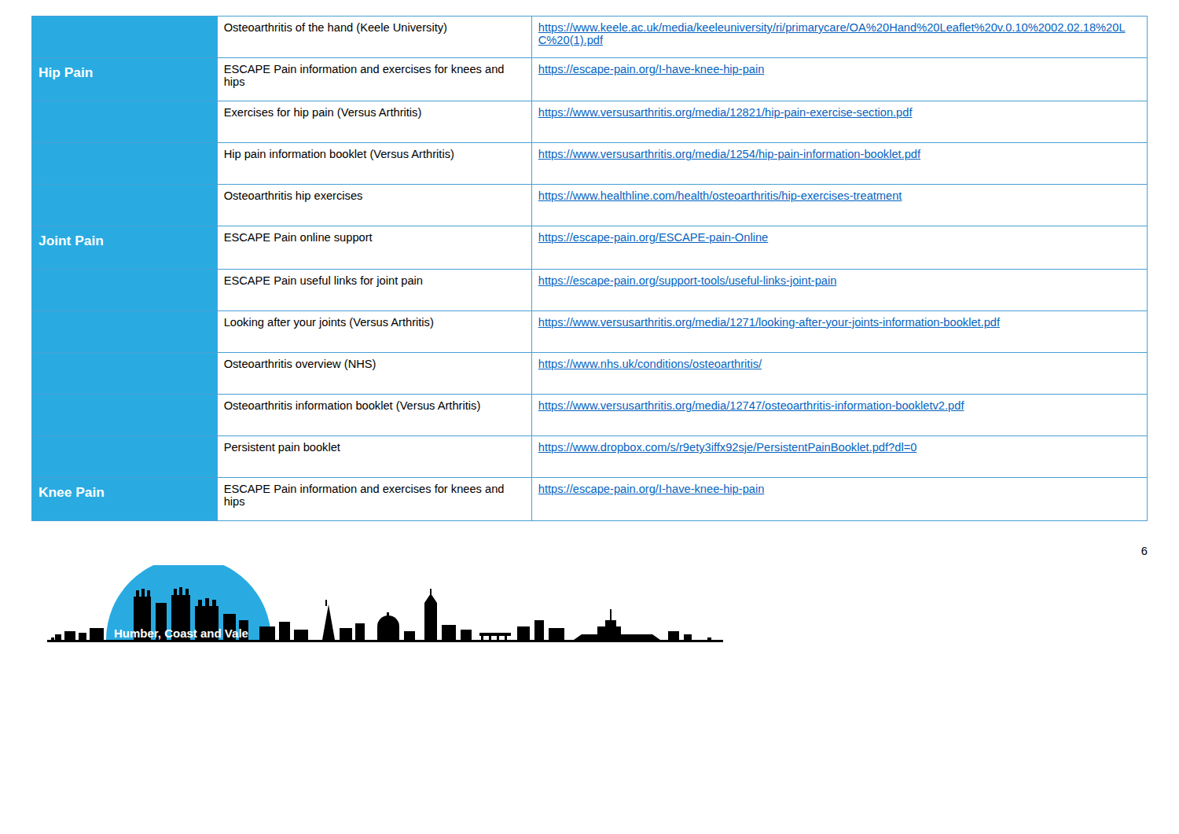| | Osteoarthritis of the hand (Keele University) | https://www.keele.ac.uk/media/keeleuniversity/ri/primarycare/OA%20Hand%20Leaflet%20v.0.10%2002.02.18%20LC%20(1).pdf |
| Hip Pain | ESCAPE Pain information and exercises for knees and hips | https://escape-pain.org/I-have-knee-hip-pain |
| | Exercises for hip pain (Versus Arthritis) | https://www.versusarthritis.org/media/12821/hip-pain-exercise-section.pdf |
| | Hip pain information booklet (Versus Arthritis) | https://www.versusarthritis.org/media/1254/hip-pain-information-booklet.pdf |
| | Osteoarthritis hip exercises | https://www.healthline.com/health/osteoarthritis/hip-exercises-treatment |
| Joint Pain | ESCAPE Pain online support | https://escape-pain.org/ESCAPE-pain-Online |
| | ESCAPE Pain useful links for joint pain | https://escape-pain.org/support-tools/useful-links-joint-pain |
| | Looking after your joints (Versus Arthritis) | https://www.versusarthritis.org/media/1271/looking-after-your-joints-information-booklet.pdf |
| | Osteoarthritis overview (NHS) | https://www.nhs.uk/conditions/osteoarthritis/ |
| | Osteoarthritis information booklet (Versus Arthritis) | https://www.versusarthritis.org/media/12747/osteoarthritis-information-bookletv2.pdf |
| | Persistent pain booklet | https://www.dropbox.com/s/r9ety3iffx92sje/PersistentPainBooklet.pdf?dl=0 |
| Knee Pain | ESCAPE Pain information and exercises for knees and hips | https://escape-pain.org/I-have-knee-hip-pain |
6
Humber, Coast and Vale